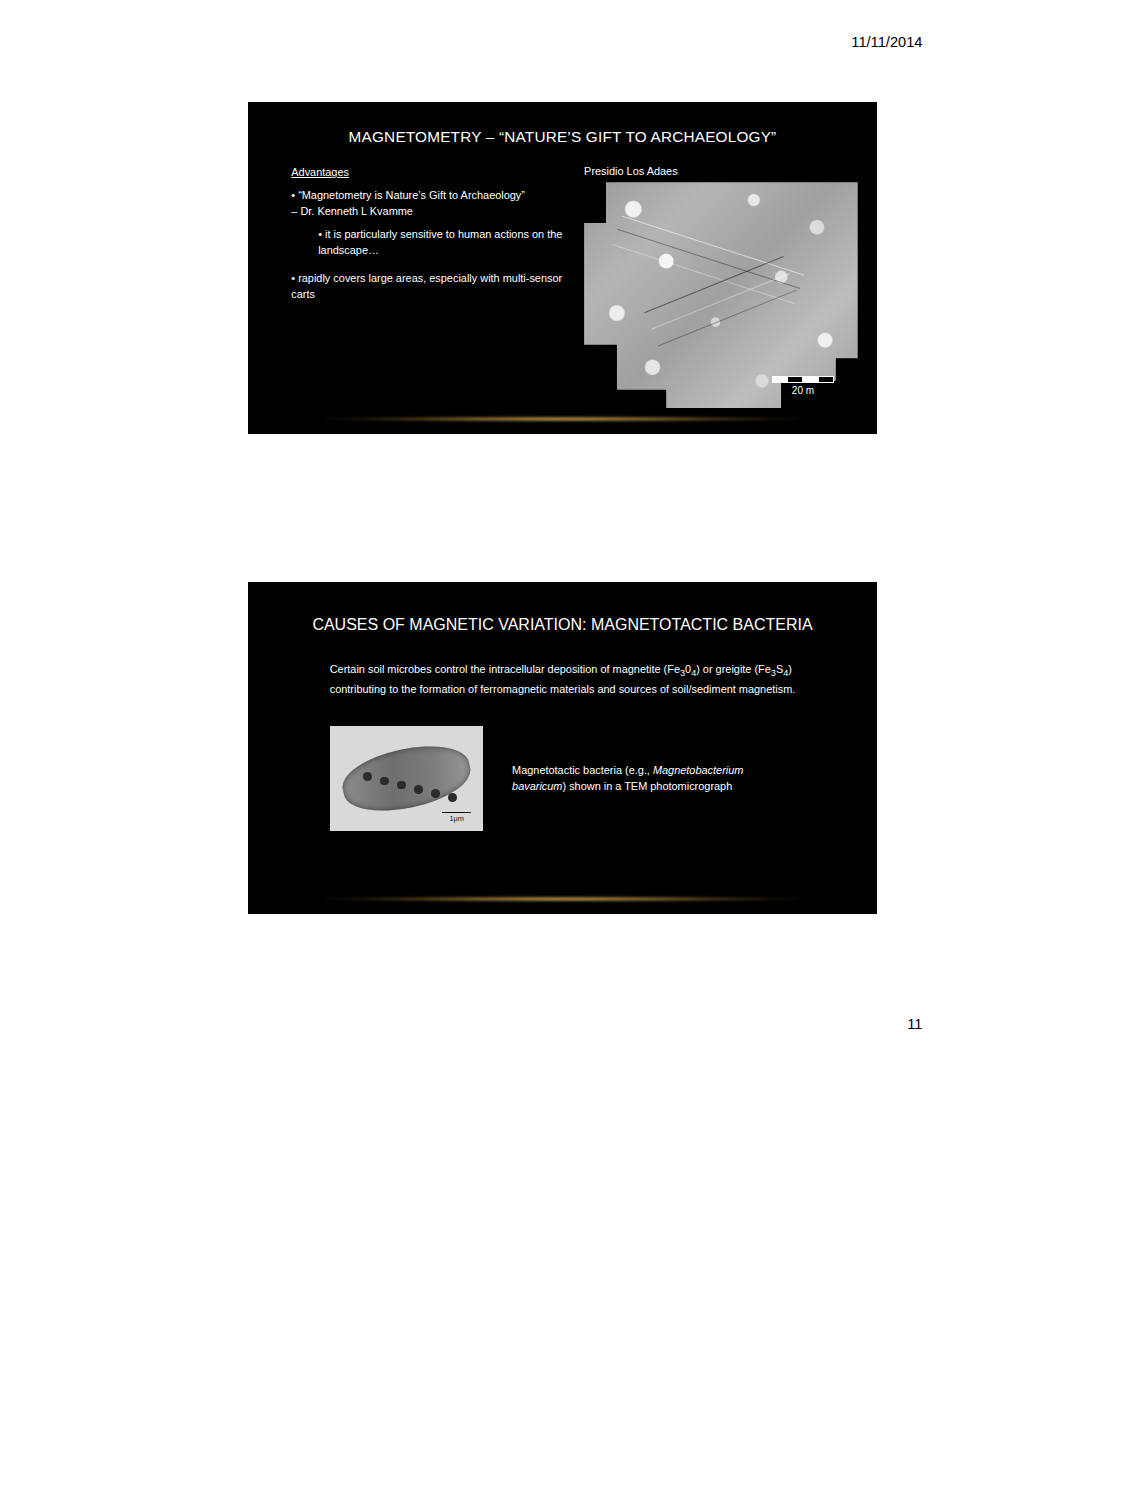11/11/2014
MAGNETOMETRY – “NATURE’S GIFT TO ARCHAEOLOGY”
Advantages
• “Magnetometry is Nature’s Gift to Archaeology”
– Dr. Kenneth L Kvamme
• it is particularly sensitive to human actions on the landscape…
• rapidly covers large areas, especially with multi-sensor carts
Presidio Los Adaes
20 m
CAUSES OF MAGNETIC VARIATION: MAGNETOTACTIC BACTERIA
Certain soil microbes control the intracellular deposition of magnetite (Fe304) or greigite (Fe3S4) contributing to the formation of ferromagnetic materials and sources of soil/sediment magnetism.
1μm
Magnetotactic bacteria (e.g., Magnetobacterium bavaricum) shown in a TEM photomicrograph
11